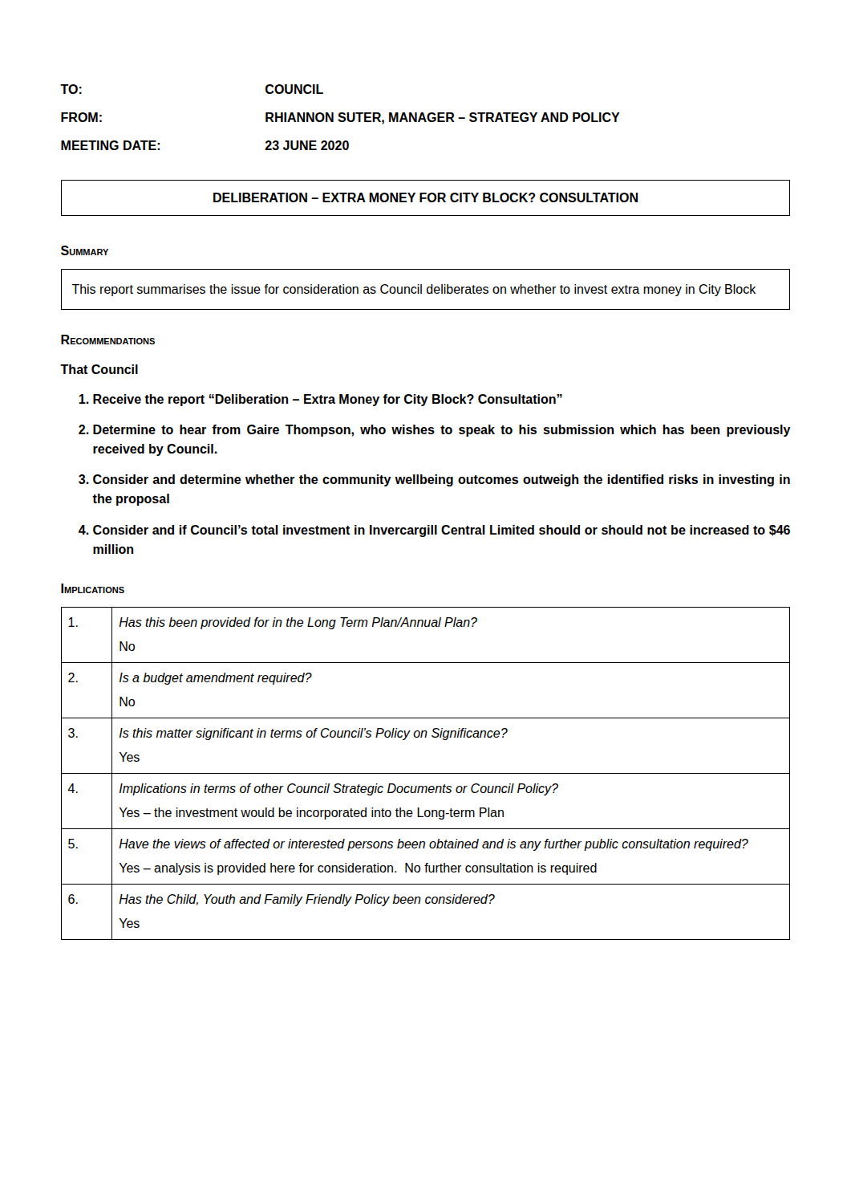| TO: | COUNCIL |
| FROM: | RHIANNON SUTER, MANAGER – STRATEGY AND POLICY |
| MEETING DATE: | 23 JUNE 2020 |
DELIBERATION – EXTRA MONEY FOR CITY BLOCK? CONSULTATION
Summary
This report summarises the issue for consideration as Council deliberates on whether to invest extra money in City Block
Recommendations
That Council
Receive the report “Deliberation – Extra Money for City Block? Consultation”
Determine to hear from Gaire Thompson, who wishes to speak to his submission which has been previously received by Council.
Consider and determine whether the community wellbeing outcomes outweigh the identified risks in investing in the proposal
Consider and if Council’s total investment in Invercargill Central Limited should or should not be increased to $46 million
Implications
| 1. | Has this been provided for in the Long Term Plan/Annual Plan? No |
| 2. | Is a budget amendment required? No |
| 3. | Is this matter significant in terms of Council’s Policy on Significance? Yes |
| 4. | Implications in terms of other Council Strategic Documents or Council Policy? Yes – the investment would be incorporated into the Long-term Plan |
| 5. | Have the views of affected or interested persons been obtained and is any further public consultation required? Yes – analysis is provided here for consideration. No further consultation is required |
| 6. | Has the Child, Youth and Family Friendly Policy been considered? Yes |